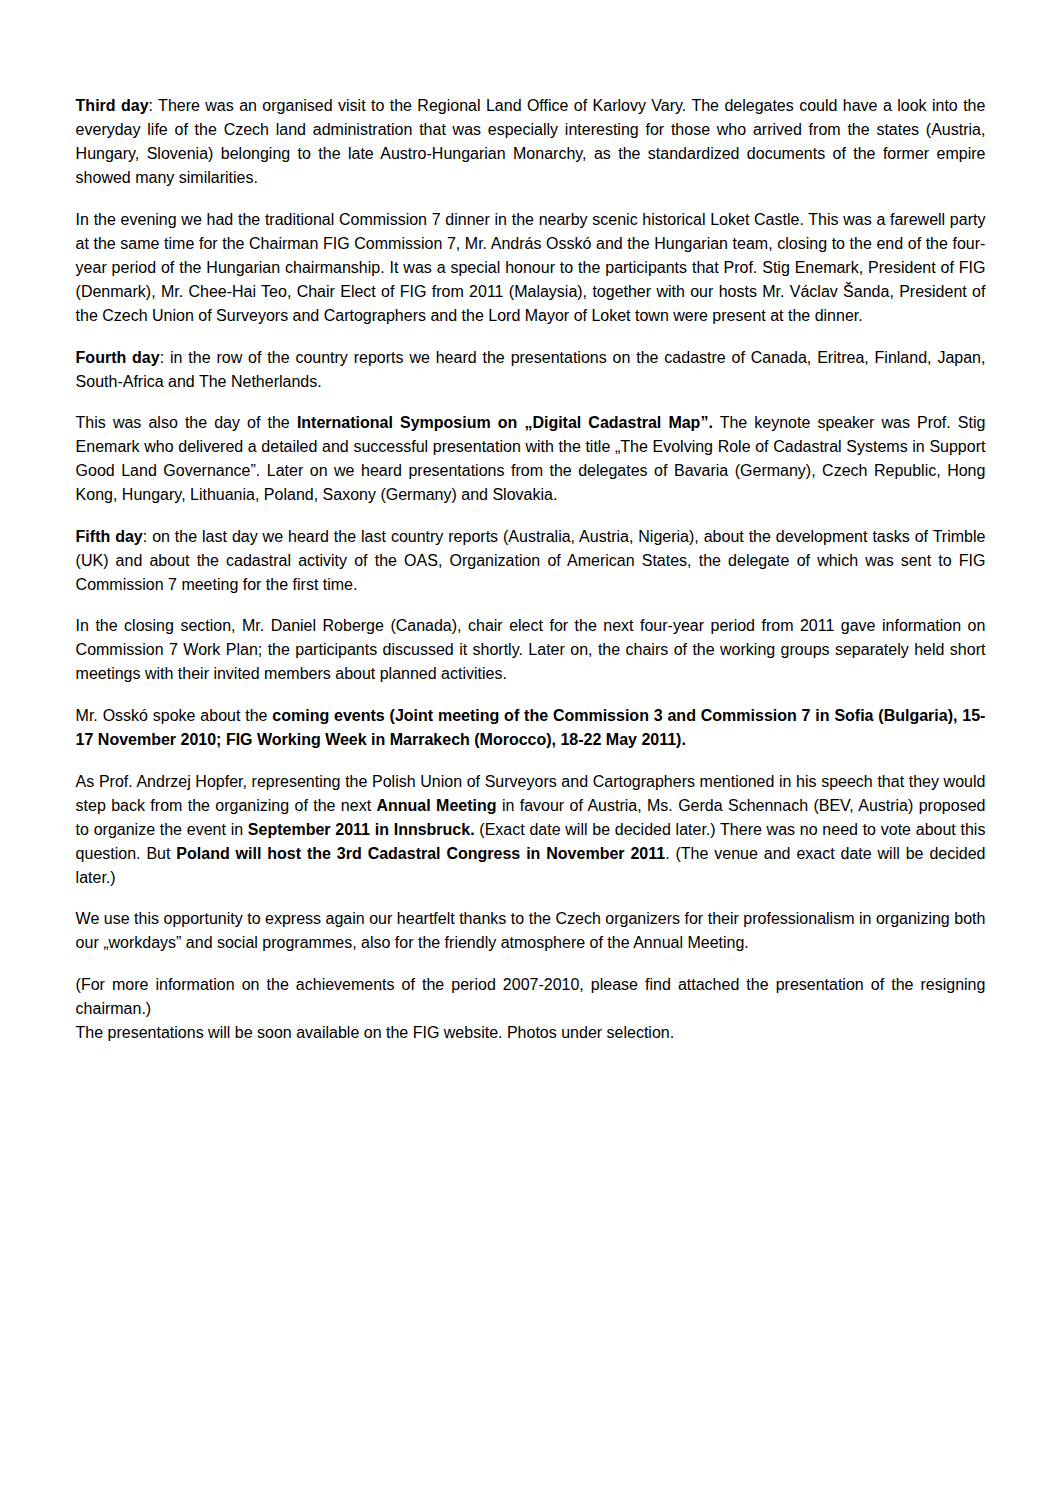Third day: There was an organised visit to the Regional Land Office of Karlovy Vary. The delegates could have a look into the everyday life of the Czech land administration that was especially interesting for those who arrived from the states (Austria, Hungary, Slovenia) belonging to the late Austro-Hungarian Monarchy, as the standardized documents of the former empire showed many similarities.
In the evening we had the traditional Commission 7 dinner in the nearby scenic historical Loket Castle. This was a farewell party at the same time for the Chairman FIG Commission 7, Mr. András Osskó and the Hungarian team, closing to the end of the four-year period of the Hungarian chairmanship. It was a special honour to the participants that Prof. Stig Enemark, President of FIG (Denmark), Mr. Chee-Hai Teo, Chair Elect of FIG from 2011 (Malaysia), together with our hosts Mr. Václav Šanda, President of the Czech Union of Surveyors and Cartographers and the Lord Mayor of Loket town were present at the dinner.
Fourth day: in the row of the country reports we heard the presentations on the cadastre of Canada, Eritrea, Finland, Japan, South-Africa and The Netherlands.
This was also the day of the International Symposium on „Digital Cadastral Map”. The keynote speaker was Prof. Stig Enemark who delivered a detailed and successful presentation with the title „The Evolving Role of Cadastral Systems in Support Good Land Governance”. Later on we heard presentations from the delegates of Bavaria (Germany), Czech Republic, Hong Kong, Hungary, Lithuania, Poland, Saxony (Germany) and Slovakia.
Fifth day: on the last day we heard the last country reports (Australia, Austria, Nigeria), about the development tasks of Trimble (UK) and about the cadastral activity of the OAS, Organization of American States, the delegate of which was sent to FIG Commission 7 meeting for the first time.
In the closing section, Mr. Daniel Roberge (Canada), chair elect for the next four-year period from 2011 gave information on Commission 7 Work Plan; the participants discussed it shortly. Later on, the chairs of the working groups separately held short meetings with their invited members about planned activities.
Mr. Osskó spoke about the coming events (Joint meeting of the Commission 3 and Commission 7 in Sofia (Bulgaria), 15-17 November 2010; FIG Working Week in Marrakech (Morocco), 18-22 May 2011).
As Prof. Andrzej Hopfer, representing the Polish Union of Surveyors and Cartographers mentioned in his speech that they would step back from the organizing of the next Annual Meeting in favour of Austria, Ms. Gerda Schennach (BEV, Austria) proposed to organize the event in September 2011 in Innsbruck. (Exact date will be decided later.) There was no need to vote about this question. But Poland will host the 3rd Cadastral Congress in November 2011. (The venue and exact date will be decided later.)
We use this opportunity to express again our heartfelt thanks to the Czech organizers for their professionalism in organizing both our „workdays” and social programmes, also for the friendly atmosphere of the Annual Meeting.
(For more information on the achievements of the period 2007-2010, please find attached the presentation of the resigning chairman.)
The presentations will be soon available on the FIG website. Photos under selection.